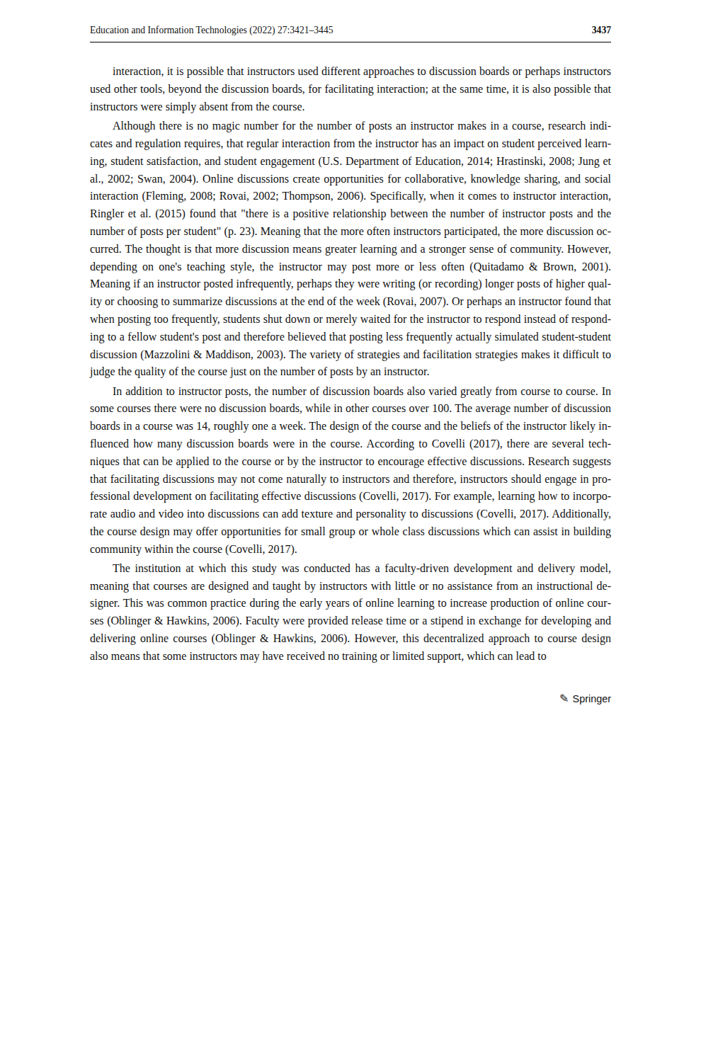Education and Information Technologies (2022) 27:3421–3445 3437
interaction, it is possible that instructors used different approaches to discussion boards or perhaps instructors used other tools, beyond the discussion boards, for facilitating interaction; at the same time, it is also possible that instructors were simply absent from the course.
Although there is no magic number for the number of posts an instructor makes in a course, research indicates and regulation requires, that regular interaction from the instructor has an impact on student perceived learning, student satisfaction, and student engagement (U.S. Department of Education, 2014; Hrastinski, 2008; Jung et al., 2002; Swan, 2004). Online discussions create opportunities for collaborative, knowledge sharing, and social interaction (Fleming, 2008; Rovai, 2002; Thompson, 2006). Specifically, when it comes to instructor interaction, Ringler et al. (2015) found that "there is a positive relationship between the number of instructor posts and the number of posts per student" (p. 23). Meaning that the more often instructors participated, the more discussion occurred. The thought is that more discussion means greater learning and a stronger sense of community. However, depending on one's teaching style, the instructor may post more or less often (Quitadamo & Brown, 2001). Meaning if an instructor posted infrequently, perhaps they were writing (or recording) longer posts of higher quality or choosing to summarize discussions at the end of the week (Rovai, 2007). Or perhaps an instructor found that when posting too frequently, students shut down or merely waited for the instructor to respond instead of responding to a fellow student's post and therefore believed that posting less frequently actually simulated student-student discussion (Mazzolini & Maddison, 2003). The variety of strategies and facilitation strategies makes it difficult to judge the quality of the course just on the number of posts by an instructor.
In addition to instructor posts, the number of discussion boards also varied greatly from course to course. In some courses there were no discussion boards, while in other courses over 100. The average number of discussion boards in a course was 14, roughly one a week. The design of the course and the beliefs of the instructor likely influenced how many discussion boards were in the course. According to Covelli (2017), there are several techniques that can be applied to the course or by the instructor to encourage effective discussions. Research suggests that facilitating discussions may not come naturally to instructors and therefore, instructors should engage in professional development on facilitating effective discussions (Covelli, 2017). For example, learning how to incorporate audio and video into discussions can add texture and personality to discussions (Covelli, 2017). Additionally, the course design may offer opportunities for small group or whole class discussions which can assist in building community within the course (Covelli, 2017).
The institution at which this study was conducted has a faculty-driven development and delivery model, meaning that courses are designed and taught by instructors with little or no assistance from an instructional designer. This was common practice during the early years of online learning to increase production of online courses (Oblinger & Hawkins, 2006). Faculty were provided release time or a stipend in exchange for developing and delivering online courses (Oblinger & Hawkins, 2006). However, this decentralized approach to course design also means that some instructors may have received no training or limited support, which can lead to
✎ Springer